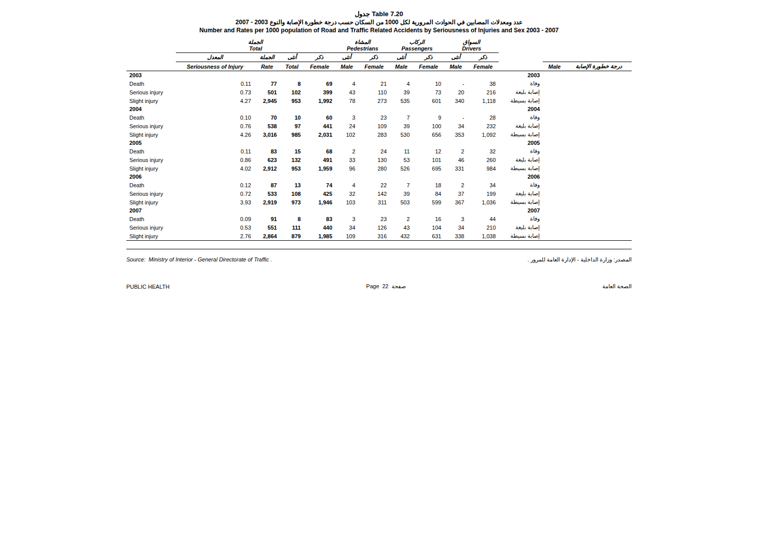جدول Table 7.20
عدد ومعدلات المصابين في الحوادث المرورية لكل 1000 من السكان حسب درجة خطورة الإصابة والنوع 2003 - 2007
Number and Rates per 1000 population of Road and Traffic Related Accidents by Seriousness of Injuries and Sex 2003 - 2007
| | الجملة Total | المشاة Pedestrians | الركاب Passengers | السواق Drivers | |
| --- | --- | --- | --- | --- | --- |
| المعدل | الجملة | أنثى | ذكر | أنثى | ذكر | أنثى | ذكر | أنثى | ذكر |
| Seriousness of Injury | Rate | Total | Female | Male | Female | Male | Female | Male | Female | Male | درجة خطورة الإصابة |
| 2003 | | 2003 |
| Death | 0.11 | 77 | 8 | 69 | 4 | 21 | 4 | 10 | - | 38 | وفاة |
| Serious injury | 0.73 | 501 | 102 | 399 | 43 | 110 | 39 | 73 | 20 | 216 | إصابة بليغة |
| Slight injury | 4.27 | 2,945 | 953 | 1,992 | 78 | 273 | 535 | 601 | 340 | 1,118 | إصابة بسيطة |
| 2004 | | 2004 |
| Death | 0.10 | 70 | 10 | 60 | 3 | 23 | 7 | 9 | - | 28 | وفاة |
| Serious injury | 0.76 | 538 | 97 | 441 | 24 | 109 | 39 | 100 | 34 | 232 | إصابة بليغة |
| Slight injury | 4.26 | 3,016 | 985 | 2,031 | 102 | 283 | 530 | 656 | 353 | 1,092 | إصابة بسيطة |
| 2005 | | 2005 |
| Death | 0.11 | 83 | 15 | 68 | 2 | 24 | 11 | 12 | 2 | 32 | وفاة |
| Serious injury | 0.86 | 623 | 132 | 491 | 33 | 130 | 53 | 101 | 46 | 260 | إصابة بليغة |
| Slight injury | 4.02 | 2,912 | 953 | 1,959 | 96 | 280 | 526 | 695 | 331 | 984 | إصابة بسيطة |
| 2006 | | 2006 |
| Death | 0.12 | 87 | 13 | 74 | 4 | 22 | 7 | 18 | 2 | 34 | وفاة |
| Serious injury | 0.72 | 533 | 108 | 425 | 32 | 142 | 39 | 84 | 37 | 199 | إصابة بليغة |
| Slight injury | 3.93 | 2,919 | 973 | 1,946 | 103 | 311 | 503 | 599 | 367 | 1,036 | إصابة بسيطة |
| 2007 | | 2007 |
| Death | 0.09 | 91 | 8 | 83 | 3 | 23 | 2 | 16 | 3 | 44 | وفاة |
| Serious injury | 0.53 | 551 | 111 | 440 | 34 | 126 | 43 | 104 | 34 | 210 | إصابة بليغة |
| Slight injury | 2.76 | 2,864 | 879 | 1,985 | 109 | 316 | 432 | 631 | 338 | 1,038 | إصابة بسيطة |
المصدر: وزارة الداخلية - الإدارة العامة للمرور . Source: Ministry of Interior - General Directorate of Traffic .
PUBLIC HEALTH
Page 22 صفحة
الصحة العامة